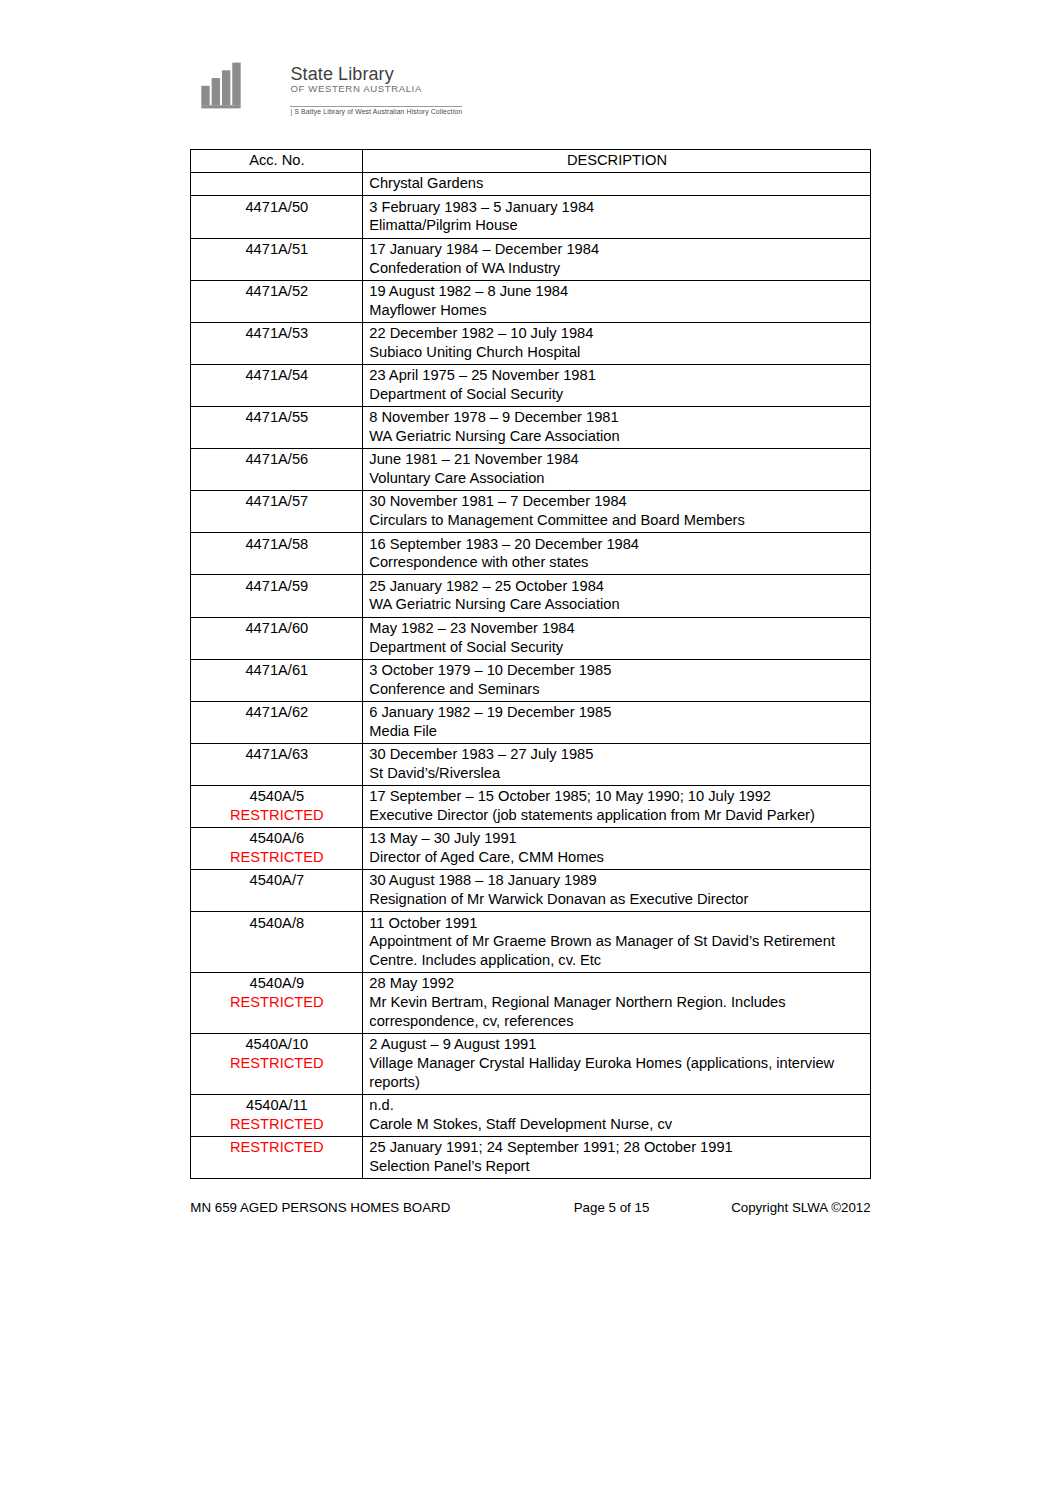State Library
of Western Australia
|S Battye Library of West Australian History Collection
| Acc. No. | DESCRIPTION |
| | Chrystal Gardens |
| 4471A/50 | 3 February 1983 – 5 January 1984 Elimatta/Pilgrim House |
| 4471A/51 | 17 January 1984 – December 1984 Confederation of WA Industry |
| 4471A/52 | 19 August 1982 – 8 June 1984 Mayflower Homes |
| 4471A/53 | 22 December 1982 – 10 July 1984 Subiaco Uniting Church Hospital |
| 4471A/54 | 23 April 1975 – 25 November 1981 Department of Social Security |
| 4471A/55 | 8 November 1978 – 9 December 1981 WA Geriatric Nursing Care Association |
| 4471A/56 | June 1981 – 21 November 1984 Voluntary Care Association |
| 4471A/57 | 30 November 1981 – 7 December 1984 Circulars to Management Committee and Board Members |
| 4471A/58 | 16 September 1983 – 20 December 1984 Correspondence with other states |
| 4471A/59 | 25 January 1982 – 25 October 1984 WA Geriatric Nursing Care Association |
| 4471A/60 | May 1982 – 23 November 1984 Department of Social Security |
| 4471A/61 | 3 October 1979 – 10 December 1985 Conference and Seminars |
| 4471A/62 | 6 January 1982 – 19 December 1985 Media File |
| 4471A/63 | 30 December 1983 – 27 July 1985 St David’s/Riverslea |
| 4540A/5 RESTRICTED | 17 September – 15 October 1985; 10 May 1990; 10 July 1992 Executive Director (job statements application from Mr David Parker) |
| 4540A/6 RESTRICTED | 13 May – 30 July 1991 Director of Aged Care, CMM Homes |
| 4540A/7 | 30 August 1988 – 18 January 1989 Resignation of Mr Warwick Donavan as Executive Director |
| 4540A/8 | 11 October 1991 Appointment of Mr Graeme Brown as Manager of St David’s Retirement Centre. Includes application, cv. Etc |
| 4540A/9 RESTRICTED | 28 May 1992 Mr Kevin Bertram, Regional Manager Northern Region. Includes correspondence, cv, references |
| 4540A/10 RESTRICTED | 2 August – 9 August 1991 Village Manager Crystal Halliday Euroka Homes (applications, interview reports) |
| 4540A/11 RESTRICTED | n.d. Carole M Stokes, Staff Development Nurse, cv |
| RESTRICTED | 25 January 1991; 24 September 1991; 28 October 1991 Selection Panel’s Report |
MN 659 AGED PERSONS HOMES BOARD
Page 5 of 15
Copyright SLWA ©2012